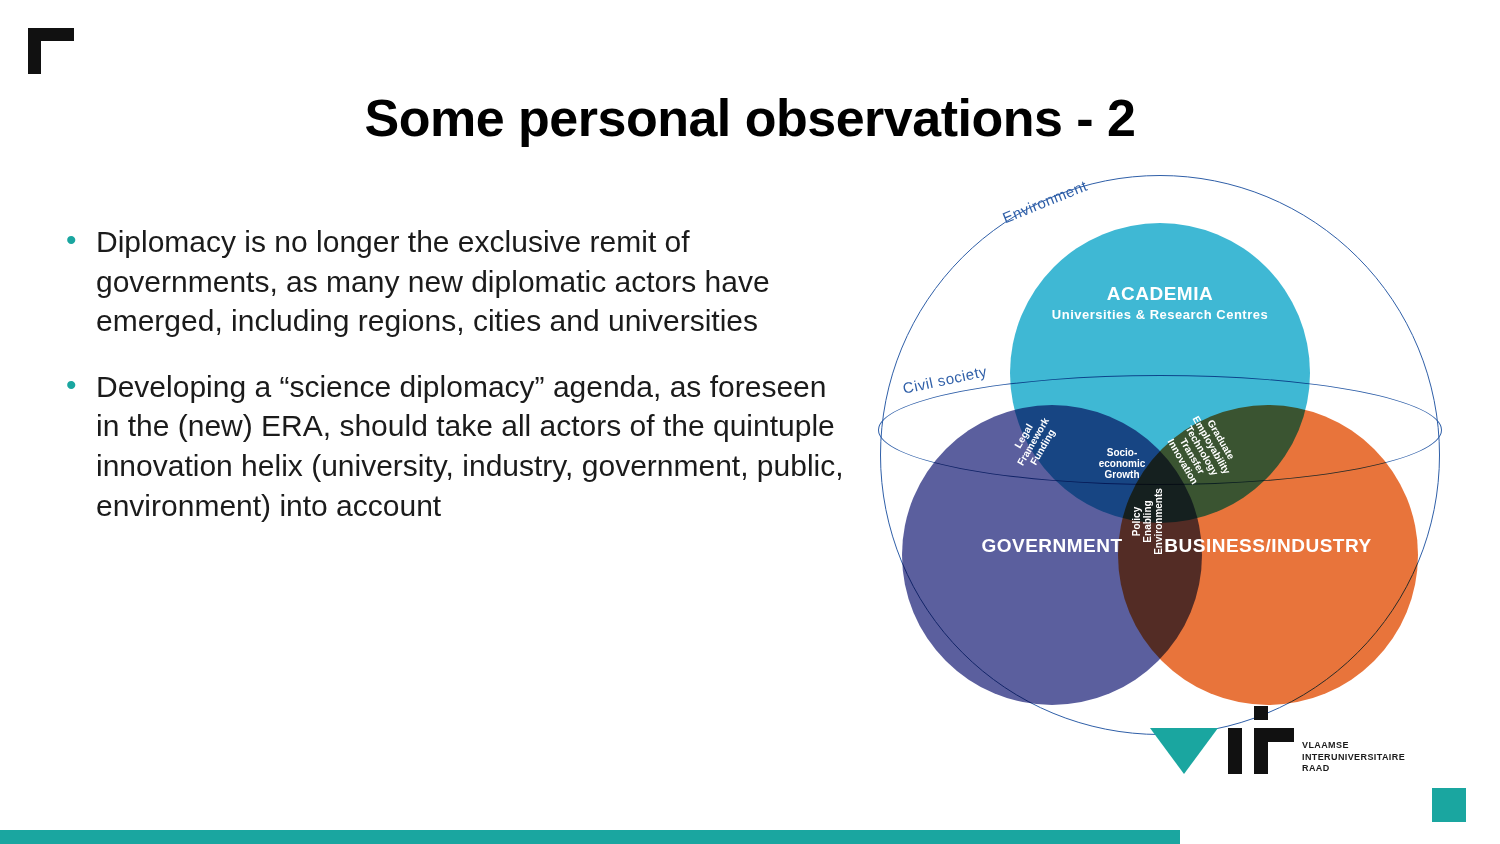Some personal observations - 2
Diplomacy is no longer the exclusive remit of governments, as many new diplomatic actors have emerged, including regions, cities and universities
Developing a “science diplomacy” agenda, as foreseen in the (new) ERA, should take all actors of the quintuple innovation helix (university, industry, government, public, environment) into account
Environment
Civil society
ACADEMIAUniversities & Research Centres
GOVERNMENT
BUSINESS/INDUSTRY
Legal Framework
Funding
Socio-
economic
Growth
Graduate Employability
Technology Transfer
Innovation
Policy Enabling
Environments
VLAAMSE
INTERUNIVERSITAIRE
RAAD